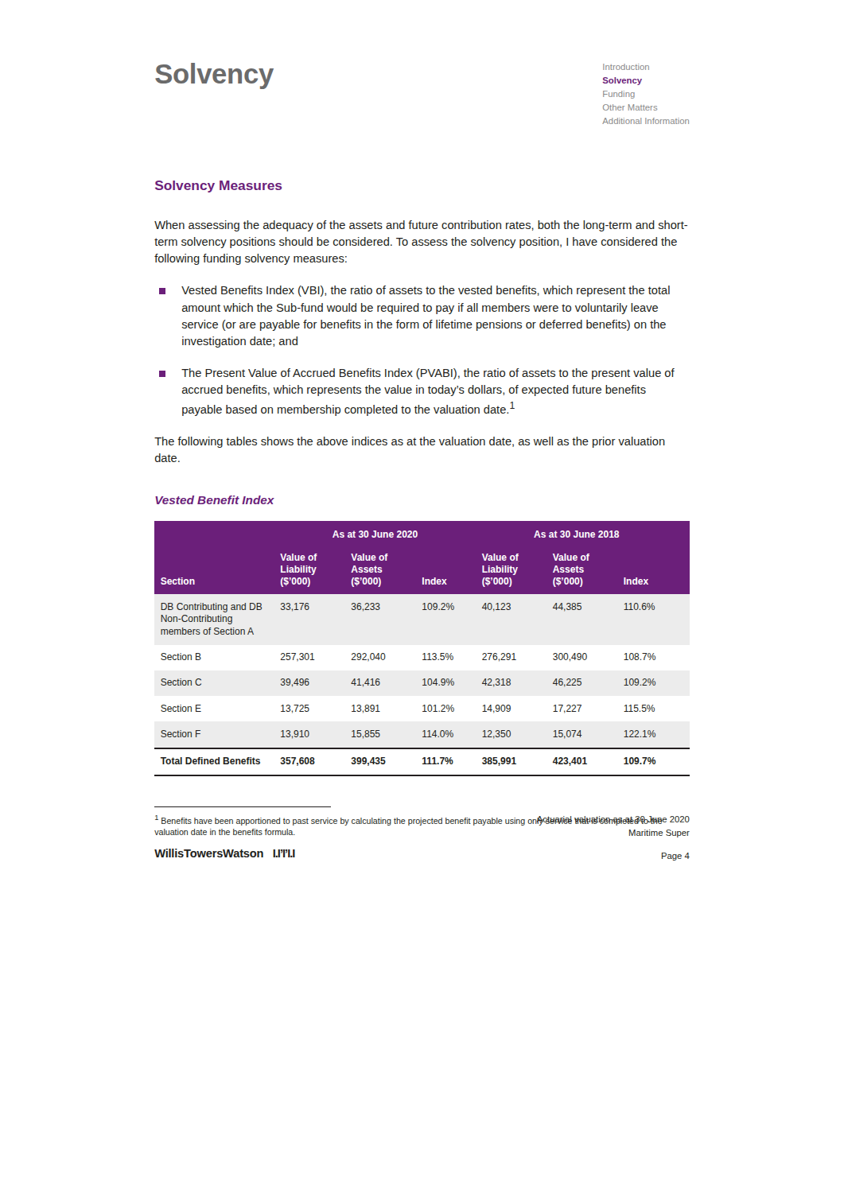Solvency
Introduction
Solvency
Funding
Other Matters
Additional Information
Solvency Measures
When assessing the adequacy of the assets and future contribution rates, both the long-term and short-term solvency positions should be considered. To assess the solvency position, I have considered the following funding solvency measures:
Vested Benefits Index (VBI), the ratio of assets to the vested benefits, which represent the total amount which the Sub-fund would be required to pay if all members were to voluntarily leave service (or are payable for benefits in the form of lifetime pensions or deferred benefits) on the investigation date; and
The Present Value of Accrued Benefits Index (PVABI), the ratio of assets to the present value of accrued benefits, which represents the value in today’s dollars, of expected future benefits payable based on membership completed to the valuation date.1
The following tables shows the above indices as at the valuation date, as well as the prior valuation date.
Vested Benefit Index
| | As at 30 June 2020 | As at 30 June 2018 | |
| --- | --- | --- | --- |
| Section | Value of Liability ($’000) | Value of Assets ($’000) | Index | Value of Liability ($’000) | Value of Assets ($’000) | Index | |
| DB Contributing and DB Non-Contributing members of Section A | 33,176 | 36,233 | 109.2% | 40,123 | 44,385 | 110.6% | |
| Section B | 257,301 | 292,040 | 113.5% | 276,291 | 300,490 | 108.7% | |
| Section C | 39,496 | 41,416 | 104.9% | 42,318 | 46,225 | 109.2% | |
| Section E | 13,725 | 13,891 | 101.2% | 14,909 | 17,227 | 115.5% | |
| Section F | 13,910 | 15,855 | 114.0% | 12,350 | 15,074 | 122.1% | |
| Total Defined Benefits | 357,608 | 399,435 | 111.7% | 385,991 | 423,401 | 109.7% | |
1 Benefits have been apportioned to past service by calculating the projected benefit payable using only service that is completed to the valuation date in the benefits formula.
WillisTowersWatson I.I’I’I.I
Actuarial valuation as at 30 June 2020
Maritime Super
Page 4